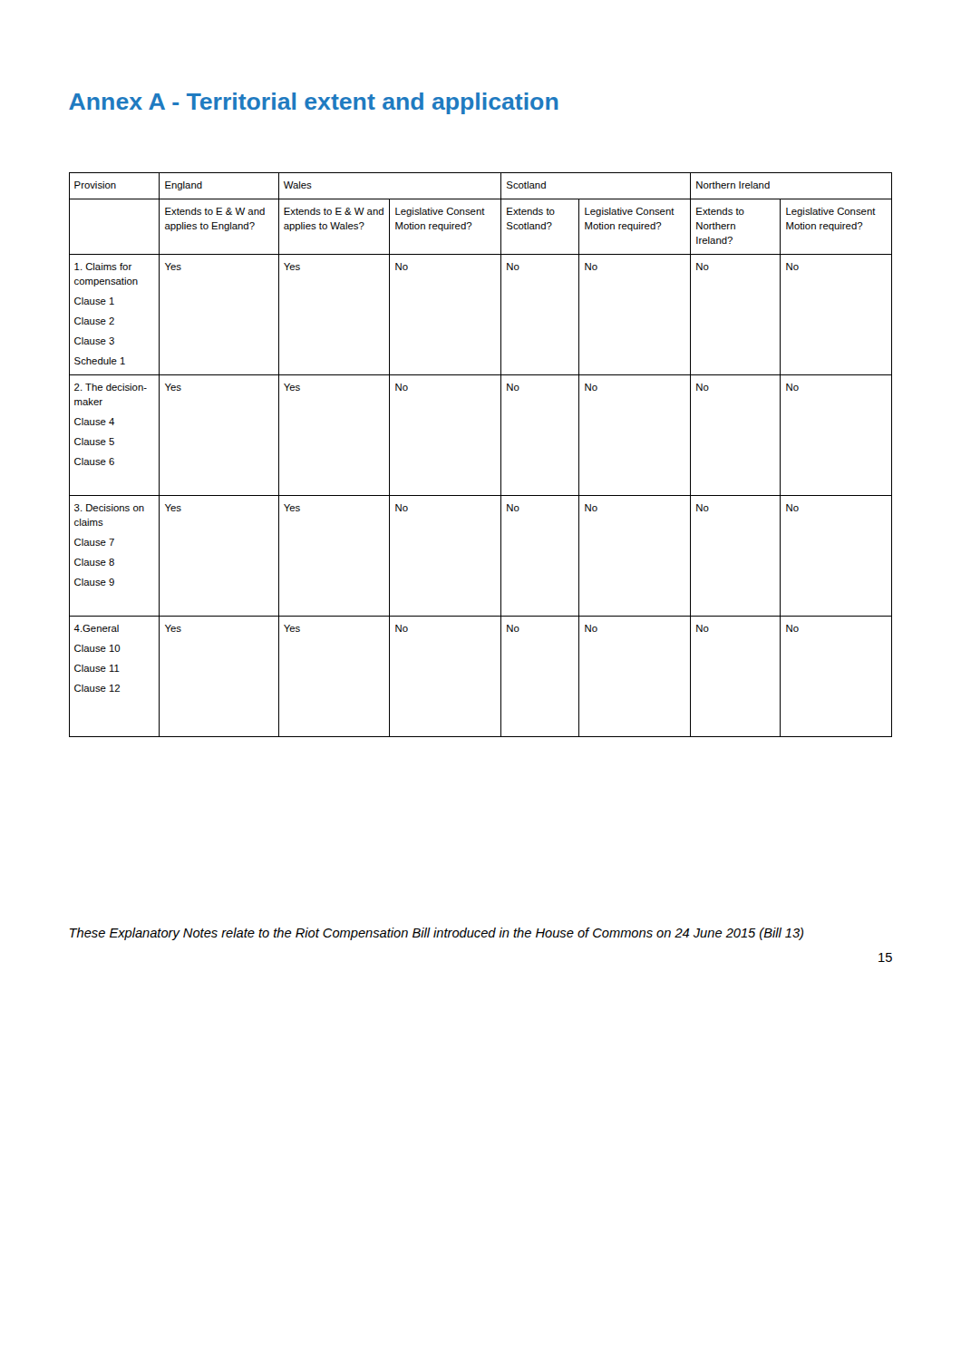Annex A - Territorial extent and application
| Provision | England | Wales | Scotland | Northern Ireland |
| | Extends to E & W and applies to England? | Extends to E & W and applies to Wales? | Legislative Consent Motion required? | Extends to Scotland? | Legislative Consent Motion required? | Extends to Northern Ireland? | Legislative Consent Motion required? |
| 1. Claims for compensation Clause 1 Clause 2 Clause 3 Schedule 1 | Yes | Yes | No | No | No | No | No |
| 2. The decision-maker Clause 4 Clause 5 Clause 6 | Yes | Yes | No | No | No | No | No |
| 3. Decisions on claims Clause 7 Clause 8 Clause 9 | Yes | Yes | No | No | No | No | No |
| 4.General Clause 10 Clause 11 Clause 12 | Yes | Yes | No | No | No | No | No |
These Explanatory Notes relate to the Riot Compensation Bill introduced in the House of Commons on 24 June 2015 (Bill 13)
15